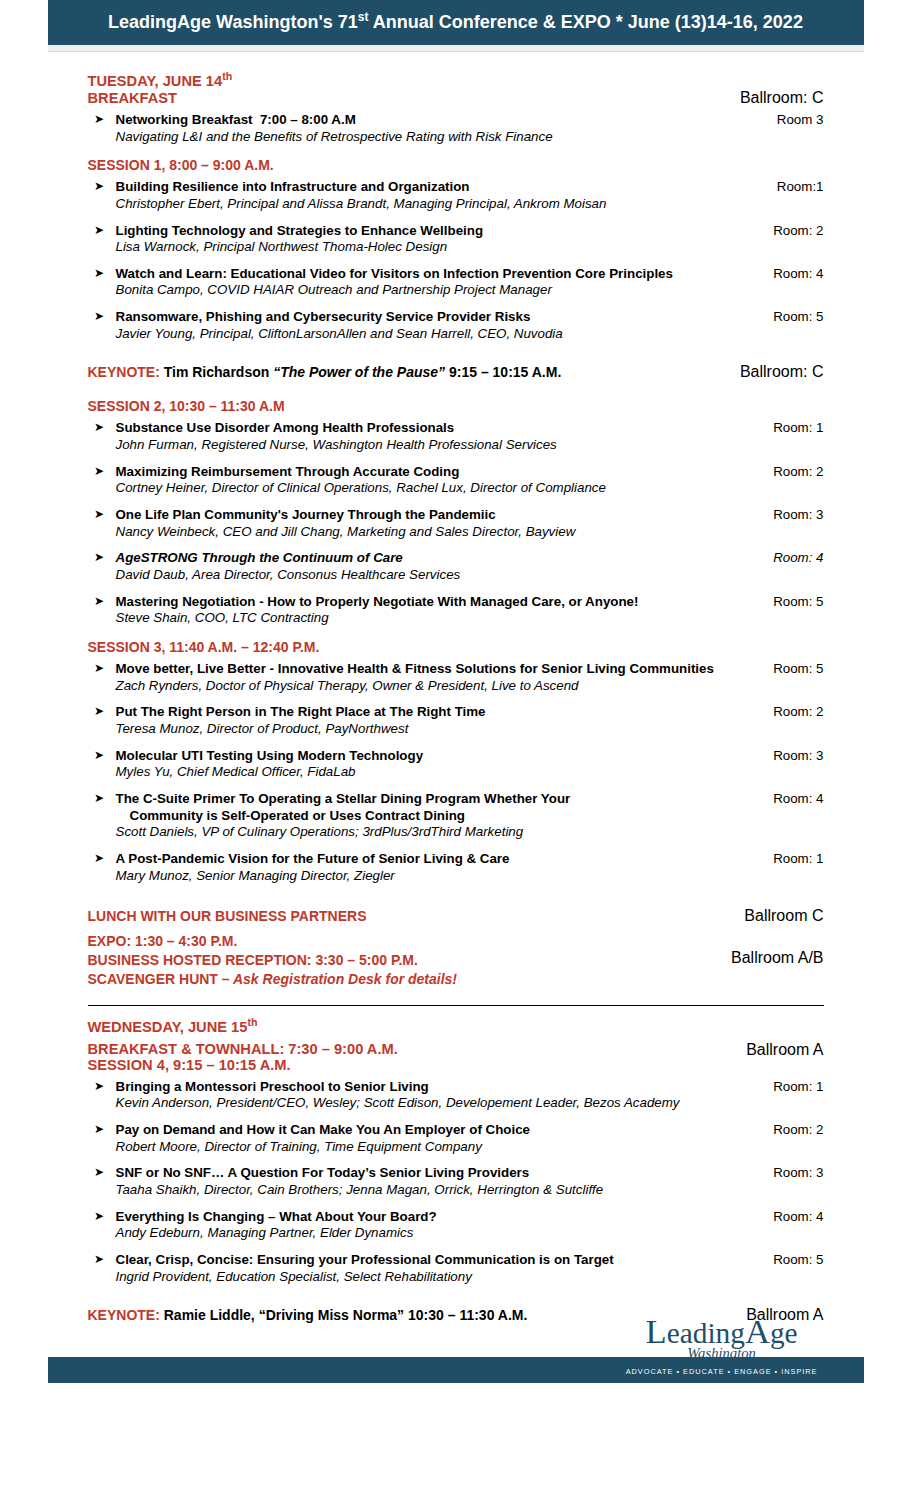LeadingAge Washington's 71st Annual Conference & EXPO * June (13)14-16, 2022
TUESDAY, JUNE 14th
BREAKFAST
Ballroom: C
Networking Breakfast 7:00 – 8:00 A.M Navigating L&I and the Benefits of Retrospective Rating with Risk Finance
Room 3
SESSION 1, 8:00 – 9:00 A.M.
Building Resilience into Infrastructure and Organization Christopher Ebert, Principal and Alissa Brandt, Managing Principal, Ankrom Moisan
Room:1
Lighting Technology and Strategies to Enhance Wellbeing Lisa Warnock, Principal Northwest Thoma-Holec Design
Room: 2
Watch and Learn: Educational Video for Visitors on Infection Prevention Core Principles Bonita Campo, COVID HAIAR Outreach and Partnership Project Manager
Room: 4
Ransomware, Phishing and Cybersecurity Service Provider Risks Javier Young, Principal, CliftonLarsonAllen and Sean Harrell, CEO, Nuvodia
Room: 5
KEYNOTE: Tim Richardson “The Power of the Pause” 9:15 – 10:15 A.M.
Ballroom: C
SESSION 2, 10:30 – 11:30 A.M
Substance Use Disorder Among Health Professionals John Furman, Registered Nurse, Washington Health Professional Services
Room: 1
Maximizing Reimbursement Through Accurate Coding Cortney Heiner, Director of Clinical Operations, Rachel Lux, Director of Compliance
Room: 2
One Life Plan Community's Journey Through the Pandemiic Nancy Weinbeck, CEO and Jill Chang, Marketing and Sales Director, Bayview
Room: 3
AgeSTRONG Through the Continuum of Care David Daub, Area Director, Consonus Healthcare Services
Room: 4
Mastering Negotiation - How to Properly Negotiate With Managed Care, or Anyone! Steve Shain, COO, LTC Contracting
Room: 5
SESSION 3, 11:40 A.M. – 12:40 P.M.
Move better, Live Better - Innovative Health & Fitness Solutions for Senior Living Communities Zach Rynders, Doctor of Physical Therapy, Owner & President, Live to Ascend
Room: 5
Put The Right Person in The Right Place at The Right Time Teresa Munoz, Director of Product, PayNorthwest
Room: 2
Molecular UTI Testing Using Modern Technology Myles Yu, Chief Medical Officer, FidaLab
Room: 3
The C-Suite Primer To Operating a Stellar Dining Program Whether Your Community is Self-Operated or Uses Contract Dining Scott Daniels, VP of Culinary Operations; 3rdPlus/3rdThird Marketing
Room: 4
A Post-Pandemic Vision for the Future of Senior Living & Care Mary Munoz, Senior Managing Director, Ziegler
Room: 1
LUNCH WITH OUR BUSINESS PARTNERS
Ballroom C
EXPO: 1:30 – 4:30 P.M.
BUSINESS HOSTED RECEPTION: 3:30 – 5:00 P.M.
SCAVENGER HUNT – Ask Registration Desk for details!
Ballroom A/B
WEDNESDAY, JUNE 15th
BREAKFAST & TOWNHALL: 7:30 – 9:00 A.M.
SESSION 4, 9:15 – 10:15 A.M.
Ballroom A
Bringing a Montessori Preschool to Senior Living Kevin Anderson, President/CEO, Wesley; Scott Edison, Developement Leader, Bezos Academy
Room: 1
Pay on Demand and How it Can Make You An Employer of Choice Robert Moore, Director of Training, Time Equipment Company
Room: 2
SNF or No SNF… A Question For Today’s Senior Living Providers Taaha Shaikh, Director, Cain Brothers; Jenna Magan, Orrick, Herrington & Sutcliffe
Room: 3
Everything Is Changing – What About Your Board? Andy Edeburn, Managing Partner, Elder Dynamics
Room: 4
Clear, Crisp, Concise: Ensuring your Professional Communication is on Target Ingrid Provident, Education Specialist, Select Rehabilitationy
Room: 5
KEYNOTE: Ramie Liddle, “Driving Miss Norma” 10:30 – 11:30 A.M.
Ballroom A
LeadingAge
Washington
ADVOCATE • EDUCATE • ENGAGE • INSPIRE